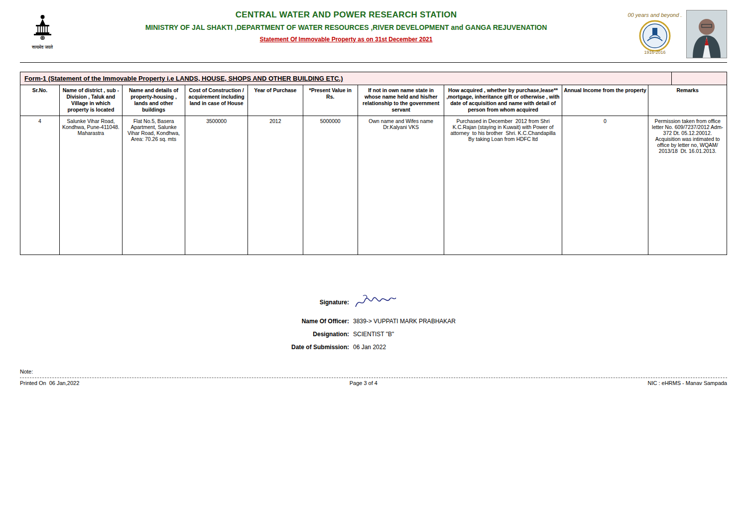सत्यमेव जयते
CENTRAL WATER AND POWER RESEARCH STATION
MINISTRY OF JAL SHAKTI ,DEPARTMENT OF WATER RESOURCES ,RIVER DEVELOPMENT and GANGA REJUVENATION
Statement Of Immovable Property as on 31st December 2021
100 years and beyond ... 1916-2016
Form-1 (Statement of the Immovable Property i.e LANDS, HOUSE, SHOPS AND OTHER BUILDING ETC.)
| Sr.No. | Name of district , sub - Division , Taluk and Village in which property is located | Name and details of property-housing , lands and other buildings | Cost of Construction / acquirement including land in case of House | Year of Purchase | *Present Value in Rs. | If not in own name state in whose name held and his/her relationship to the government servant | How acquired , whether by purchase,lease** ,mortgage, inheritance gift or otherwise , with date of acquisition and name with detail of person from whom acquired | Annual Income from the property | Remarks |
| --- | --- | --- | --- | --- | --- | --- | --- | --- | --- |
| 4 | Salunke Vihar Road, Kondhwa, Pune-411048. Maharastra | Flat No.5, Basera Apartment, Salunke Vihar Road, Kondhwa, Area: 70.26 sq. mts | 3500000 | 2012 | 5000000 | Own name and Wifes name Dr.Kalyani VKS | Purchased in December 2012 from Shri K.C.Rajan (staying in Kuwait) with Power of attorney to his brother Shri. K.C.Chandapilla By taking Loan from HDFC ltd | 0 | Permission taken from office letter No. 609/7237/2012 Adm-372 Dt. 05.12.20012. Acquisition was intimated to office by letter no, WQAM/ 2013/18 Dt. 16.01.2013. |
| Signature: | |
| Name Of Officer: | 3839-> VUPPATI MARK PRABHAKAR |
| Designation: | SCIENTIST "B" |
| Date of Submission: | 06 Jan 2022 |
Note:
Printed On 06 Jan,2022
Page 3 of 4
NIC : eHRMS - Manav Sampada